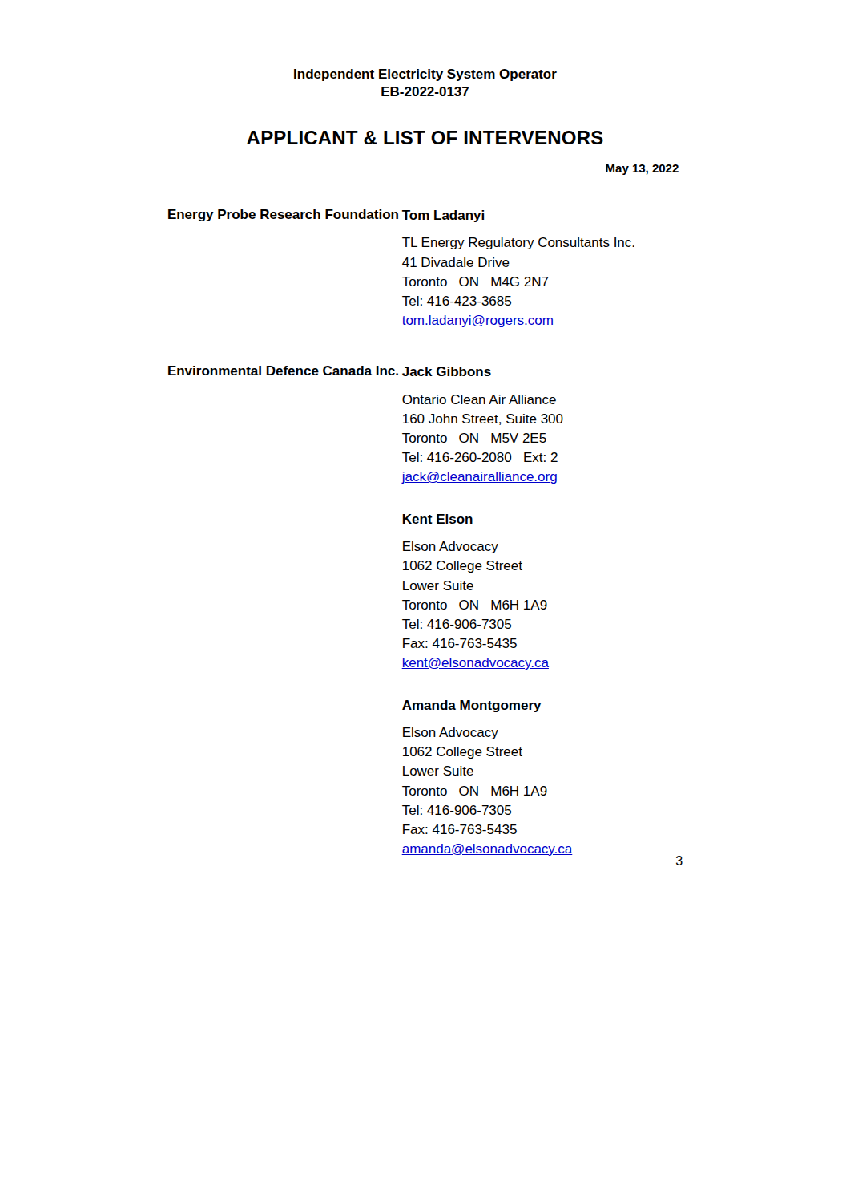Independent Electricity System Operator EB-2022-0137
APPLICANT & LIST OF INTERVENORS
May 13, 2022
| Energy Probe Research Foundation | Tom Ladanyi TL Energy Regulatory Consultants Inc. 41 Divadale Drive Toronto ON M4G 2N7 Tel: 416-423-3685 tom.ladanyi@rogers.com |
| Environmental Defence Canada Inc. | Jack Gibbons Ontario Clean Air Alliance 160 John Street, Suite 300 Toronto ON M5V 2E5 Tel: 416-260-2080 Ext: 2 jack@cleanairalliance.org Kent Elson Elson Advocacy 1062 College Street Lower Suite Toronto ON M6H 1A9 Tel: 416-906-7305 Fax: 416-763-5435 kent@elsonadvocacy.ca Amanda Montgomery Elson Advocacy 1062 College Street Lower Suite Toronto ON M6H 1A9 Tel: 416-906-7305 Fax: 416-763-5435 amanda@elsonadvocacy.ca |
3